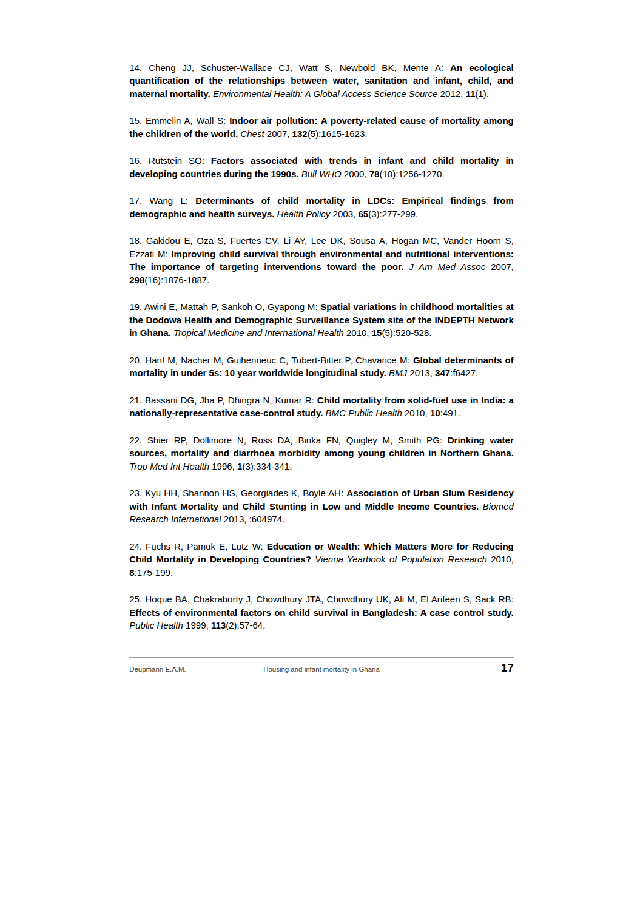14. Cheng JJ, Schuster-Wallace CJ, Watt S, Newbold BK, Mente A: An ecological quantification of the relationships between water, sanitation and infant, child, and maternal mortality. Environmental Health: A Global Access Science Source 2012, 11(1).
15. Emmelin A, Wall S: Indoor air pollution: A poverty-related cause of mortality among the children of the world. Chest 2007, 132(5):1615-1623.
16. Rutstein SO: Factors associated with trends in infant and child mortality in developing countries during the 1990s. Bull WHO 2000, 78(10):1256-1270.
17. Wang L: Determinants of child mortality in LDCs: Empirical findings from demographic and health surveys. Health Policy 2003, 65(3):277-299.
18. Gakidou E, Oza S, Fuertes CV, Li AY, Lee DK, Sousa A, Hogan MC, Vander Hoorn S, Ezzati M: Improving child survival through environmental and nutritional interventions: The importance of targeting interventions toward the poor. J Am Med Assoc 2007, 298(16):1876-1887.
19. Awini E, Mattah P, Sankoh O, Gyapong M: Spatial variations in childhood mortalities at the Dodowa Health and Demographic Surveillance System site of the INDEPTH Network in Ghana. Tropical Medicine and International Health 2010, 15(5):520-528.
20. Hanf M, Nacher M, Guihenneuc C, Tubert-Bitter P, Chavance M: Global determinants of mortality in under 5s: 10 year worldwide longitudinal study. BMJ 2013, 347:f6427.
21. Bassani DG, Jha P, Dhingra N, Kumar R: Child mortality from solid-fuel use in India: a nationally-representative case-control study. BMC Public Health 2010, 10:491.
22. Shier RP, Dollimore N, Ross DA, Binka FN, Quigley M, Smith PG: Drinking water sources, mortality and diarrhoea morbidity among young children in Northern Ghana. Trop Med Int Health 1996, 1(3):334-341.
23. Kyu HH, Shannon HS, Georgiades K, Boyle AH: Association of Urban Slum Residency with Infant Mortality and Child Stunting in Low and Middle Income Countries. Biomed Research International 2013, :604974.
24. Fuchs R, Pamuk E, Lutz W: Education or Wealth: Which Matters More for Reducing Child Mortality in Developing Countries? Vienna Yearbook of Population Research 2010, 8:175-199.
25. Hoque BA, Chakraborty J, Chowdhury JTA, Chowdhury UK, Ali M, El Arifeen S, Sack RB: Effects of environmental factors on child survival in Bangladesh: A case control study. Public Health 1999, 113(2):57-64.
Deupmann E.A.M.
Housing and infant mortality in Ghana
17